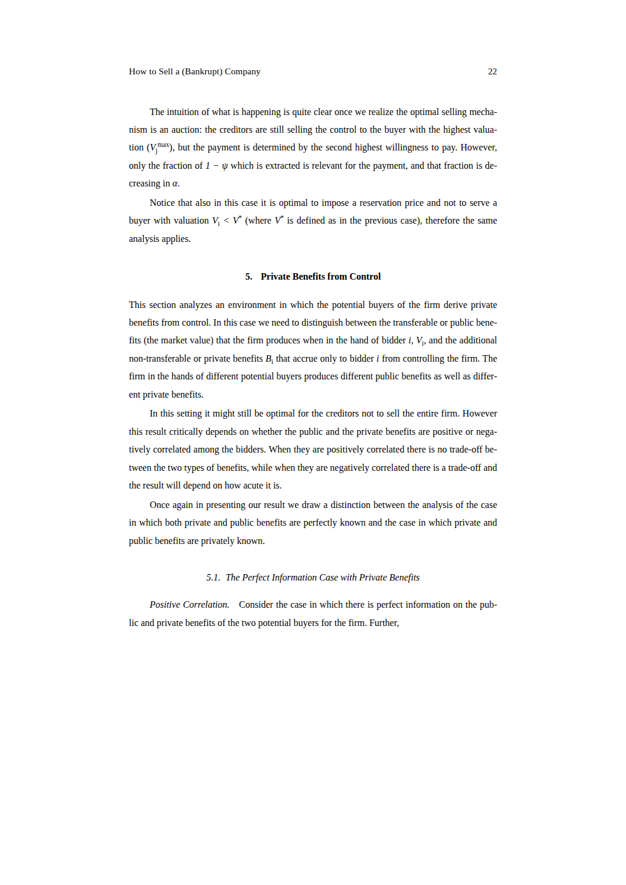How to Sell a (Bankrupt) Company 22
The intuition of what is happening is quite clear once we realize the optimal selling mechanism is an auction: the creditors are still selling the control to the buyer with the highest valuation (Vjmax), but the payment is determined by the second highest willingness to pay. However, only the fraction of 1 − ψ which is extracted is relevant for the payment, and that fraction is decreasing in α.
Notice that also in this case it is optimal to impose a reservation price and not to serve a buyer with valuation Vi < V* (where V* is defined as in the previous case), therefore the same analysis applies.
5. Private Benefits from Control
This section analyzes an environment in which the potential buyers of the firm derive private benefits from control. In this case we need to distinguish between the transferable or public benefits (the market value) that the firm produces when in the hand of bidder i, Vi, and the additional non-transferable or private benefits Bi that accrue only to bidder i from controlling the firm. The firm in the hands of different potential buyers produces different public benefits as well as different private benefits.
In this setting it might still be optimal for the creditors not to sell the entire firm. However this result critically depends on whether the public and the private benefits are positive or negatively correlated among the bidders. When they are positively correlated there is no trade-off between the two types of benefits, while when they are negatively correlated there is a trade-off and the result will depend on how acute it is.
Once again in presenting our result we draw a distinction between the analysis of the case in which both private and public benefits are perfectly known and the case in which private and public benefits are privately known.
5.1. The Perfect Information Case with Private Benefits
Positive Correlation. Consider the case in which there is perfect information on the public and private benefits of the two potential buyers for the firm. Further,